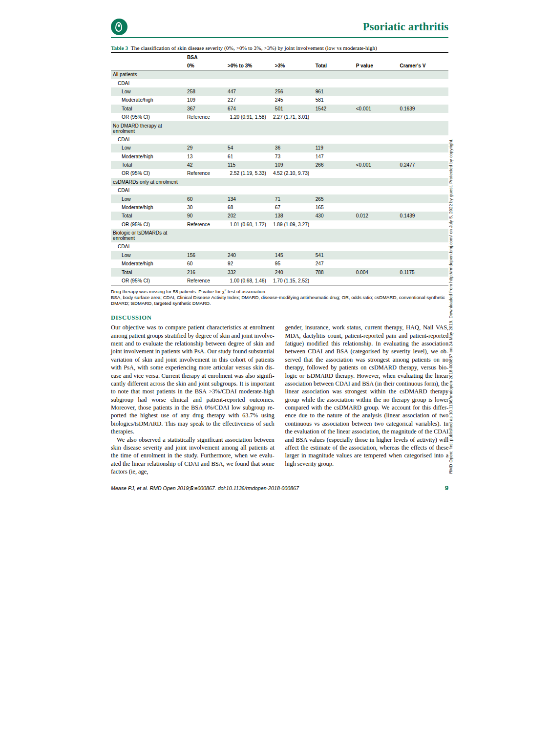RMD Open: first published as 10.1136/rmdopen-2018-000867 on 24 May 2019. Downloaded from http://rmdopen.bmj.com/ on July 5, 2022 by guest. Protected by copyright.
Psoriatic arthritis
Table 3 The classification of skin disease severity (0%, >0% to 3%, >3%) by joint involvement (low vs moderate-high)
| | BSA | | | |
| --- | --- | --- | --- | --- |
| | 0% | >0% to 3% | >3% | Total | P value | Cramer's V |
| All patients | | | | | | |
| CDAI | | | | | | |
| Low | 258 | 447 | 256 | 961 | | |
| Moderate/high | 109 | 227 | 245 | 581 | | |
| Total | 367 | 674 | 501 | 1542 | <0.001 | 0.1639 |
| OR (95% CI) | Reference | 1.20 (0.91, 1.58) 2.27 (1.71, 3.01) | | | |
| No DMARD therapy at enrolment | | | | | | |
| CDAI | | | | | | |
| Low | 29 | 54 | 36 | 119 | | |
| Moderate/high | 13 | 61 | 73 | 147 | | |
| Total | 42 | 115 | 109 | 266 | <0.001 | 0.2477 |
| OR (95% CI) | Reference | 2.52 (1.19, 5.33) 4.52 (2.10, 9.73) | | | |
| csDMARDs only at enrolment | | | | | | |
| CDAI | | | | | | |
| Low | 60 | 134 | 71 | 265 | | |
| Moderate/high | 30 | 68 | 67 | 165 | | |
| Total | 90 | 202 | 138 | 430 | 0.012 | 0.1439 |
| OR (95% CI) | Reference | 1.01 (0.60, 1.72) 1.89 (1.09, 3.27) | | | |
| Biologic or tsDMARDs at enrolment | | | | | | |
| CDAI | | | | | | |
| Low | 156 | 240 | 145 | 541 | | |
| Moderate/high | 60 | 92 | 95 | 247 | | |
| Total | 216 | 332 | 240 | 788 | 0.004 | 0.1175 |
| OR (95% CI) | Reference | 1.00 (0.68, 1.46) 1.70 (1.15, 2.52) | | | |
Drug therapy was missing for 58 patients. P value for χ2 test of association.
BSA, body surface area; CDAI, Clinical Disease Activity Index; DMARD, disease-modifying antirheumatic drug; OR, odds ratio; csDMARD, conventional synthetic DMARD; tsDMARD, targeted synthetic DMARD.
DISCUSSION
Our objective was to compare patient characteristics at enrolment among patient groups stratified by degree of skin and joint involvement and to evaluate the relationship between degree of skin and joint involvement in patients with PsA. Our study found substantial variation of skin and joint involvement in this cohort of patients with PsA, with some experiencing more articular versus skin disease and vice versa. Current therapy at enrolment was also significantly different across the skin and joint subgroups. It is important to note that most patients in the BSA >3%/CDAI moderate-high subgroup had worse clinical and patient-reported outcomes. Moreover, those patients in the BSA 0%/CDAI low subgroup reported the highest use of any drug therapy with 63.7% using biologics/tsDMARD. This may speak to the effectiveness of such therapies.
We also observed a statistically significant association between skin disease severity and joint involvement among all patients at the time of enrolment in the study. Furthermore, when we evaluated the linear relationship of CDAI and BSA, we found that some factors (ie, age,
gender, insurance, work status, current therapy, HAQ, Nail VAS, MDA, dactylitis count, patient-reported pain and patient-reported fatigue) modified this relationship. In evaluating the association between CDAI and BSA (categorised by severity level), we observed that the association was strongest among patients on no therapy, followed by patients on csDMARD therapy, versus biologic or tsDMARD therapy. However, when evaluating the linear association between CDAI and BSA (in their continuous form), the linear association was strongest within the csDMARD therapy group while the association within the no therapy group is lower compared with the csDMARD group. We account for this difference due to the nature of the analysis (linear association of two continuous vs association between two categorical variables). In the evaluation of the linear association, the magnitude of the CDAI and BSA values (especially those in higher levels of activity) will affect the estimate of the association, whereas the effects of these larger in magnitude values are tempered when categorised into a high severity group.
Mease PJ, et al. RMD Open 2019;5:e000867. doi:10.1136/rmdopen-2018-000867
9